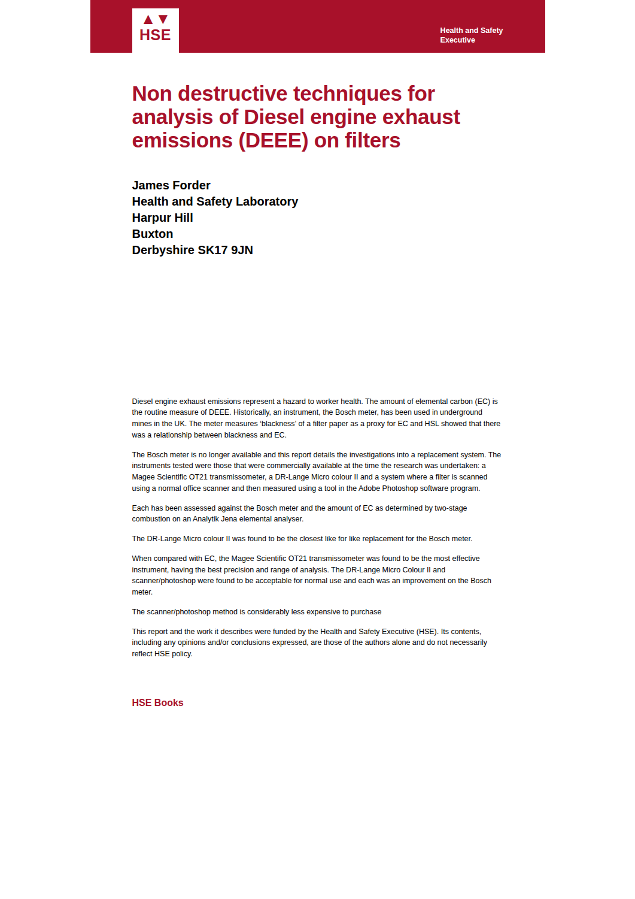▲▼
HSE
Health and Safety
Executive
Non destructive techniques for analysis of Diesel engine exhaust emissions (DEEE) on filters
James Forder
Health and Safety Laboratory
Harpur Hill
Buxton
Derbyshire SK17 9JN
Diesel engine exhaust emissions represent a hazard to worker health. The amount of elemental carbon (EC) is the routine measure of DEEE. Historically, an instrument, the Bosch meter, has been used in underground mines in the UK. The meter measures ‘blackness’ of a filter paper as a proxy for EC and HSL showed that there was a relationship between blackness and EC.
The Bosch meter is no longer available and this report details the investigations into a replacement system. The instruments tested were those that were commercially available at the time the research was undertaken: a Magee Scientific OT21 transmissometer, a DR-Lange Micro colour II and a system where a filter is scanned using a normal office scanner and then measured using a tool in the Adobe Photoshop software program.
Each has been assessed against the Bosch meter and the amount of EC as determined by two-stage combustion on an Analytik Jena elemental analyser.
The DR-Lange Micro colour II was found to be the closest like for like replacement for the Bosch meter.
When compared with EC, the Magee Scientific OT21 transmissometer was found to be the most effective instrument, having the best precision and range of analysis. The DR-Lange Micro Colour II and scanner/photoshop were found to be acceptable for normal use and each was an improvement on the Bosch meter.
The scanner/photoshop method is considerably less expensive to purchase
This report and the work it describes were funded by the Health and Safety Executive (HSE). Its contents, including any opinions and/or conclusions expressed, are those of the authors alone and do not necessarily reflect HSE policy.
HSE Books